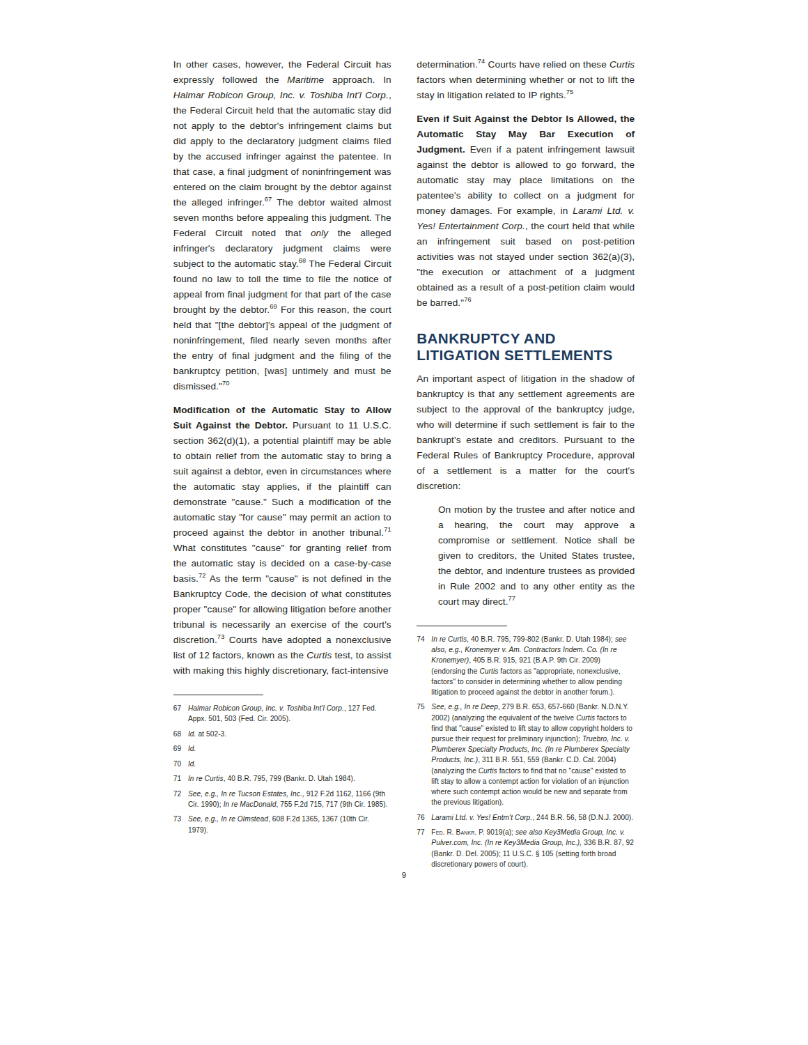In other cases, however, the Federal Circuit has expressly followed the Maritime approach. In Halmar Robicon Group, Inc. v. Toshiba Int'l Corp., the Federal Circuit held that the automatic stay did not apply to the debtor's infringement claims but did apply to the declaratory judgment claims filed by the accused infringer against the patentee. In that case, a final judgment of noninfringement was entered on the claim brought by the debtor against the alleged infringer.67 The debtor waited almost seven months before appealing this judgment. The Federal Circuit noted that only the alleged infringer's declaratory judgment claims were subject to the automatic stay.68 The Federal Circuit found no law to toll the time to file the notice of appeal from final judgment for that part of the case brought by the debtor.69 For this reason, the court held that "[the debtor]'s appeal of the judgment of noninfringement, filed nearly seven months after the entry of final judgment and the filing of the bankruptcy petition, [was] untimely and must be dismissed."70
Modification of the Automatic Stay to Allow Suit Against the Debtor. Pursuant to 11 U.S.C. section 362(d)(1), a potential plaintiff may be able to obtain relief from the automatic stay to bring a suit against a debtor, even in circumstances where the automatic stay applies, if the plaintiff can demonstrate "cause." Such a modification of the automatic stay "for cause" may permit an action to proceed against the debtor in another tribunal.71 What constitutes "cause" for granting relief from the automatic stay is decided on a case-by-case basis.72 As the term "cause" is not defined in the Bankruptcy Code, the decision of what constitutes proper "cause" for allowing litigation before another tribunal is necessarily an exercise of the court's discretion.73 Courts have adopted a nonexclusive list of 12 factors, known as the Curtis test, to assist with making this highly discretionary, fact-intensive
67 Halmar Robicon Group, Inc. v. Toshiba Int'l Corp., 127 Fed. Appx. 501, 503 (Fed. Cir. 2005).
68 Id. at 502-3.
69 Id.
70 Id.
71 In re Curtis, 40 B.R. 795, 799 (Bankr. D. Utah 1984).
72 See, e.g., In re Tucson Estates, Inc., 912 F.2d 1162, 1166 (9th Cir. 1990); In re MacDonald, 755 F.2d 715, 717 (9th Cir. 1985).
73 See, e.g., In re Olmstead, 608 F.2d 1365, 1367 (10th Cir. 1979).
determination.74 Courts have relied on these Curtis factors when determining whether or not to lift the stay in litigation related to IP rights.75
Even if Suit Against the Debtor Is Allowed, the Automatic Stay May Bar Execution of Judgment. Even if a patent infringement lawsuit against the debtor is allowed to go forward, the automatic stay may place limitations on the patentee's ability to collect on a judgment for money damages. For example, in Larami Ltd. v. Yes! Entertainment Corp., the court held that while an infringement suit based on post-petition activities was not stayed under section 362(a)(3), "the execution or attachment of a judgment obtained as a result of a post-petition claim would be barred."76
Bankruptcy and Litigation Settlements
An important aspect of litigation in the shadow of bankruptcy is that any settlement agreements are subject to the approval of the bankruptcy judge, who will determine if such settlement is fair to the bankrupt's estate and creditors. Pursuant to the Federal Rules of Bankruptcy Procedure, approval of a settlement is a matter for the court's discretion:
On motion by the trustee and after notice and a hearing, the court may approve a compromise or settlement. Notice shall be given to creditors, the United States trustee, the debtor, and indenture trustees as provided in Rule 2002 and to any other entity as the court may direct.77
74 In re Curtis, 40 B.R. 795, 799-802 (Bankr. D. Utah 1984); see also, e.g., Kronemyer v. Am. Contractors Indem. Co. (In re Kronemyer), 405 B.R. 915, 921 (B.A.P. 9th Cir. 2009) (endorsing the Curtis factors as "appropriate, nonexclusive, factors" to consider in determining whether to allow pending litigation to proceed against the debtor in another forum.).
75 See, e.g., In re Deep, 279 B.R. 653, 657-660 (Bankr. N.D.N.Y. 2002) (analyzing the equivalent of the twelve Curtis factors to find that "cause" existed to lift stay to allow copyright holders to pursue their request for preliminary injunction); Truebro, Inc. v. Plumberex Specialty Products, Inc. (In re Plumberex Specialty Products, Inc.), 311 B.R. 551, 559 (Bankr. C.D. Cal. 2004)(analyzing the Curtis factors to find that no "cause" existed to lift stay to allow a contempt action for violation of an injunction where such contempt action would be new and separate from the previous litigation).
76 Larami Ltd. v. Yes! Entm't Corp., 244 B.R. 56, 58 (D.N.J. 2000).
77 Fed. R. Bankr. P. 9019(a); see also Key3Media Group, Inc. v. Pulver.com, Inc. (In re Key3Media Group, Inc.), 336 B.R. 87, 92 (Bankr. D. Del. 2005); 11 U.S.C. § 105 (setting forth broad discretionary powers of court).
9